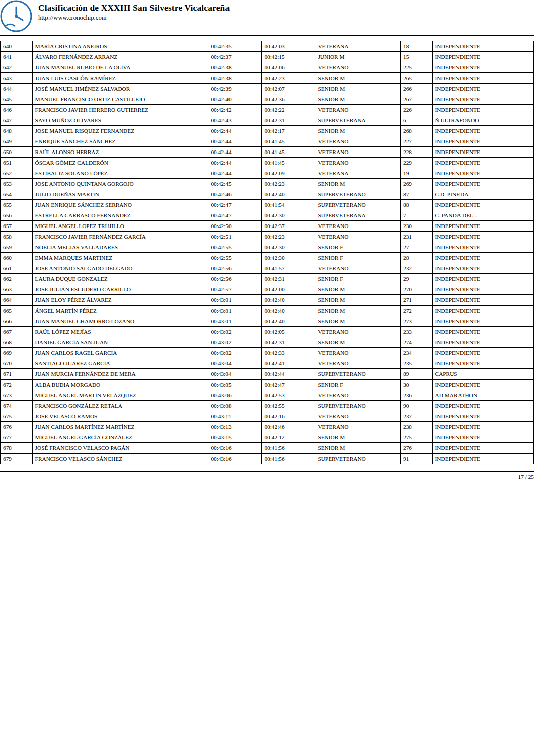Clasificación de XXXIII San Silvestre Vicalcareña
http://www.cronochip.com
| 640 | MARÍA CRISTINA ANEIROS | 00:42:35 | 00:42:03 | VETERANA | 18 | INDEPENDIENTE |
| 641 | ÁLVARO FERNÁNDEZ ARRANZ | 00:42:37 | 00:42:15 | JUNIOR M | 15 | INDEPENDIENTE |
| 642 | JUAN MANUEL RUBIO DE LA OLIVA | 00:42:38 | 00:42:06 | VETERANO | 225 | INDEPENDIENTE |
| 643 | JUAN LUIS GASCÓN RAMÍREZ | 00:42:38 | 00:42:23 | SENIOR M | 265 | INDEPENDIENTE |
| 644 | JOSÉ MANUEL JIMÉNEZ SALVADOR | 00:42:39 | 00:42:07 | SENIOR M | 266 | INDEPENDIENTE |
| 645 | MANUEL FRANCISCO ORTIZ CASTILLEJO | 00:42:40 | 00:42:36 | SENIOR M | 267 | INDEPENDIENTE |
| 646 | FRANCISCO JAVIER HERRERO GUTIERREZ | 00:42:42 | 00:42:22 | VETERANO | 226 | INDEPENDIENTE |
| 647 | SAYO MUÑOZ OLIVARES | 00:42:43 | 00:42:31 | SUPERVETERANA | 6 | Ñ ULTRAFONDO |
| 648 | JOSE MANUEL RISQUEZ FERNANDEZ | 00:42:44 | 00:42:17 | SENIOR M | 268 | INDEPENDIENTE |
| 649 | ENRIQUE SÁNCHEZ SÁNCHEZ | 00:42:44 | 00:41:45 | VETERANO | 227 | INDEPENDIENTE |
| 650 | RAÚL ALONSO HERRAZ | 00:42:44 | 00:41:45 | VETERANO | 228 | INDEPENDIENTE |
| 651 | ÓSCAR GÓMEZ CALDERÓN | 00:42:44 | 00:41:45 | VETERANO | 229 | INDEPENDIENTE |
| 652 | ESTÍBALIZ SOLANO LÓPEZ | 00:42:44 | 00:42:09 | VETERANA | 19 | INDEPENDIENTE |
| 653 | JOSE ANTONIO QUINTANA GORGOJO | 00:42:45 | 00:42:23 | SENIOR M | 269 | INDEPENDIENTE |
| 654 | JULIO DUEÑAS MARTIN | 00:42:46 | 00:42:40 | SUPERVETERANO | 87 | C.D. PINEDA -... |
| 655 | JUAN ENRIQUE SÁNCHEZ SERRANO | 00:42:47 | 00:41:54 | SUPERVETERANO | 88 | INDEPENDIENTE |
| 656 | ESTRELLA CARRASCO FERNANDEZ | 00:42:47 | 00:42:30 | SUPERVETERANA | 7 | C. PANDA DEL ... |
| 657 | MIGUEL ANGEL LOPEZ TRUJILLO | 00:42:50 | 00:42:37 | VETERANO | 230 | INDEPENDIENTE |
| 658 | FRANCISCO JAVIER FERNÁNDEZ GARCÍA | 00:42:51 | 00:42:23 | VETERANO | 231 | INDEPENDIENTE |
| 659 | NOELIA MEGIAS VALLADARES | 00:42:55 | 00:42:30 | SENIOR F | 27 | INDEPENDIENTE |
| 660 | EMMA MARQUES MARTINEZ | 00:42:55 | 00:42:30 | SENIOR F | 28 | INDEPENDIENTE |
| 661 | JOSE ANTONIO SALGADO DELGADO | 00:42:56 | 00:41:57 | VETERANO | 232 | INDEPENDIENTE |
| 662 | LAURA DUQUE GONZALEZ | 00:42:56 | 00:42:31 | SENIOR F | 29 | INDEPENDIENTE |
| 663 | JOSE JULIAN ESCUDERO CARRILLO | 00:42:57 | 00:42:00 | SENIOR M | 270 | INDEPENDIENTE |
| 664 | JUAN ELOY PÉREZ ÁLVAREZ | 00:43:01 | 00:42:40 | SENIOR M | 271 | INDEPENDIENTE |
| 665 | ÁNGEL MARTÍN PÉREZ | 00:43:01 | 00:42:40 | SENIOR M | 272 | INDEPENDIENTE |
| 666 | JUAN MANUEL CHAMORRO LOZANO | 00:43:01 | 00:42:40 | SENIOR M | 273 | INDEPENDIENTE |
| 667 | RAÚL LÓPEZ MEJÍAS | 00:43:02 | 00:42:05 | VETERANO | 233 | INDEPENDIENTE |
| 668 | DANIEL GARCÍA SAN JUAN | 00:43:02 | 00:42:31 | SENIOR M | 274 | INDEPENDIENTE |
| 669 | JUAN CARLOS RAGEL GARCIA | 00:43:02 | 00:42:33 | VETERANO | 234 | INDEPENDIENTE |
| 670 | SANTIAGO JUAREZ GARCÍA | 00:43:04 | 00:42:41 | VETERANO | 235 | INDEPENDIENTE |
| 671 | JUAN MURCIA FERNÁNDEZ DE MERA | 00:43:04 | 00:42:44 | SUPERVETERANO | 89 | CAPRUS |
| 672 | ALBA BUDIA MORGADO | 00:43:05 | 00:42:47 | SENIOR F | 30 | INDEPENDIENTE |
| 673 | MIGUEL ÁNGEL MARTÍN VELÁZQUEZ | 00:43:06 | 00:42:53 | VETERANO | 236 | AD MARATHON |
| 674 | FRANCISCO GONZÁLEZ RETALA | 00:43:08 | 00:42:55 | SUPERVETERANO | 90 | INDEPENDIENTE |
| 675 | JOSÉ VELASCO RAMOS | 00:43:11 | 00:42:16 | VETERANO | 237 | INDEPENDIENTE |
| 676 | JUAN CARLOS MARTÍNEZ MARTÍNEZ | 00:43:13 | 00:42:46 | VETERANO | 238 | INDEPENDIENTE |
| 677 | MIGUEL ÁNGEL GARCÍA GONZÁLEZ | 00:43:15 | 00:42:12 | SENIOR M | 275 | INDEPENDIENTE |
| 678 | JOSÉ FRANCISCO VELASCO PAGÁN | 00:43:16 | 00:41:56 | SENIOR M | 276 | INDEPENDIENTE |
| 679 | FRANCISCO VELASCO SÁNCHEZ | 00:43:16 | 00:41:56 | SUPERVETERANO | 91 | INDEPENDIENTE |
17 / 25